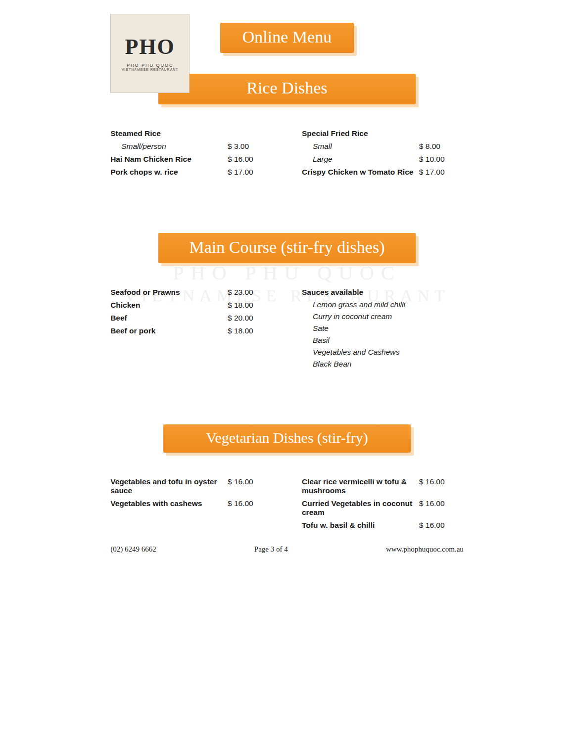PHO PHU QUOC VIETNAMESE RESTAURANT
PHO
PHO PHU QUOC
VIETNAMESE RESTAURANT
Online Menu
Rice Dishes
| Steamed Rice | |
| Small/person | $ 3.00 |
| Hai Nam Chicken Rice | $ 16.00 |
| Pork chops w. rice | $ 17.00 |
| Special Fried Rice | |
| Small | $ 8.00 |
| Large | $ 10.00 |
| Crispy Chicken w Tomato Rice | $ 17.00 |
Main Course (stir-fry dishes)
| Seafood or Prawns | $ 23.00 |
| Chicken | $ 18.00 |
| Beef | $ 20.00 |
| Beef or pork | $ 18.00 |
Sauces available
Lemon grass and mild chilli
Curry in coconut cream
Sate
Basil
Vegetables and Cashews
Black Bean
Vegetarian Dishes (stir-fry)
| Vegetables and tofu in oyster sauce | $ 16.00 |
| Vegetables with cashews | $ 16.00 |
| Clear rice vermicelli w tofu & mushrooms | $ 16.00 |
| Curried Vegetables in coconut cream | $ 16.00 |
| Tofu w. basil & chilli | $ 16.00 |
(02) 6249 6662
Page 3 of 4
www.phophuquoc.com.au